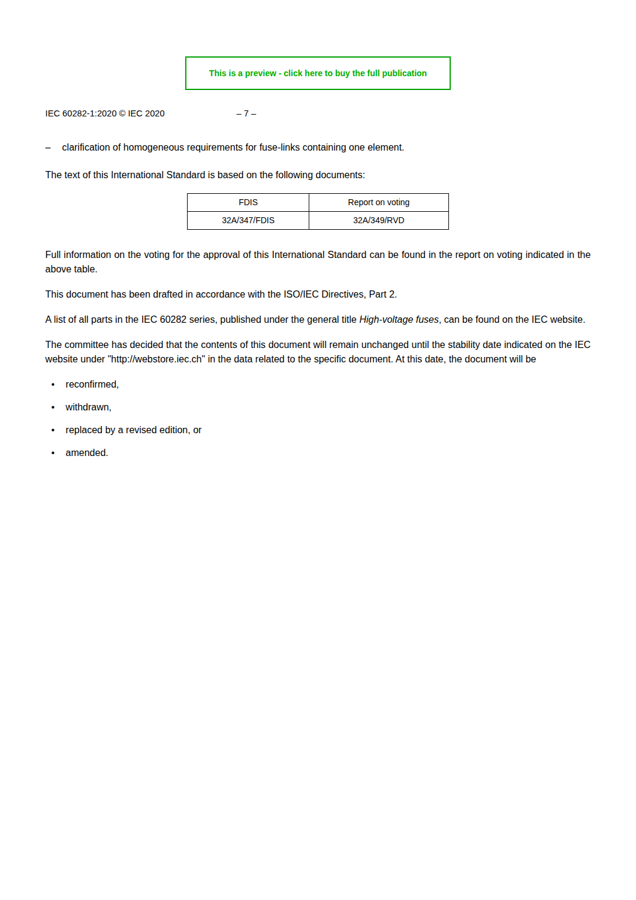This is a preview - click here to buy the full publication
IEC 60282-1:2020 © IEC 2020 – 7 –
– clarification of homogeneous requirements for fuse-links containing one element.
The text of this International Standard is based on the following documents:
| FDIS | Report on voting |
| 32A/347/FDIS | 32A/349/RVD |
Full information on the voting for the approval of this International Standard can be found in the report on voting indicated in the above table.
This document has been drafted in accordance with the ISO/IEC Directives, Part 2.
A list of all parts in the IEC 60282 series, published under the general title High-voltage fuses, can be found on the IEC website.
The committee has decided that the contents of this document will remain unchanged until the stability date indicated on the IEC website under "http://webstore.iec.ch" in the data related to the specific document. At this date, the document will be
reconfirmed,
withdrawn,
replaced by a revised edition, or
amended.